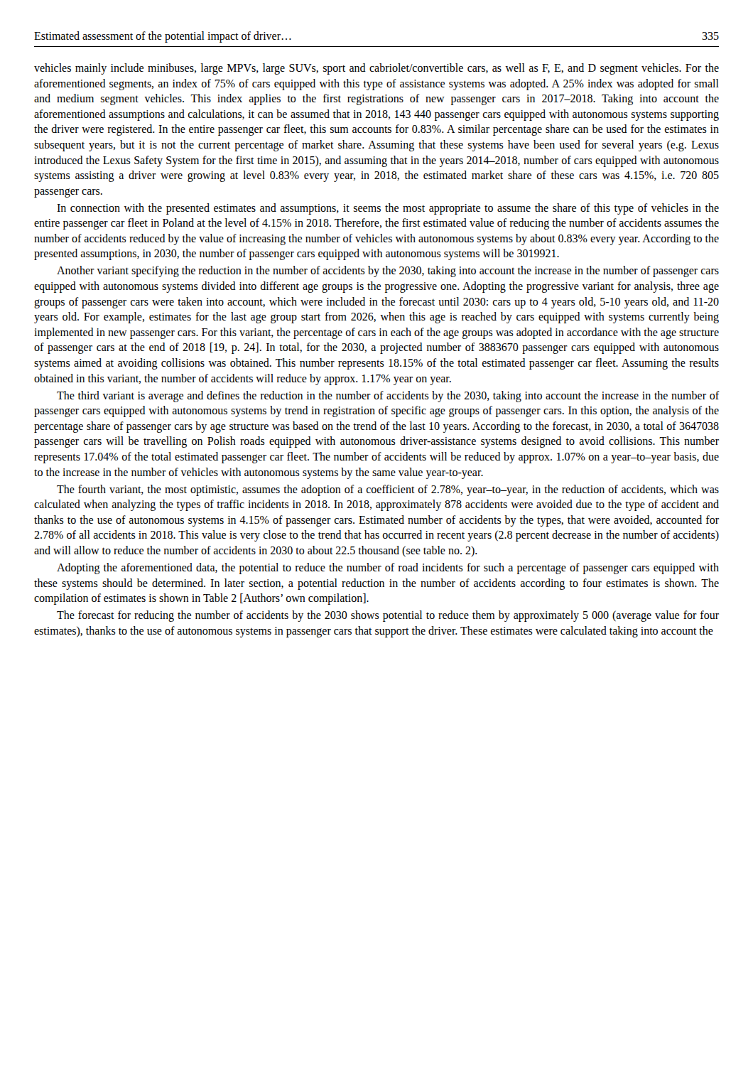Estimated assessment of the potential impact of driver… 335
vehicles mainly include minibuses, large MPVs, large SUVs, sport and cabriolet/convertible cars, as well as F, E, and D segment vehicles. For the aforementioned segments, an index of 75% of cars equipped with this type of assistance systems was adopted. A 25% index was adopted for small and medium segment vehicles. This index applies to the first registrations of new passenger cars in 2017–2018. Taking into account the aforementioned assumptions and calculations, it can be assumed that in 2018, 143 440 passenger cars equipped with autonomous systems supporting the driver were registered. In the entire passenger car fleet, this sum accounts for 0.83%. A similar percentage share can be used for the estimates in subsequent years, but it is not the current percentage of market share. Assuming that these systems have been used for several years (e.g. Lexus introduced the Lexus Safety System for the first time in 2015), and assuming that in the years 2014–2018, number of cars equipped with autonomous systems assisting a driver were growing at level 0.83% every year, in 2018, the estimated market share of these cars was 4.15%, i.e. 720 805 passenger cars.
In connection with the presented estimates and assumptions, it seems the most appropriate to assume the share of this type of vehicles in the entire passenger car fleet in Poland at the level of 4.15% in 2018. Therefore, the first estimated value of reducing the number of accidents assumes the number of accidents reduced by the value of increasing the number of vehicles with autonomous systems by about 0.83% every year. According to the presented assumptions, in 2030, the number of passenger cars equipped with autonomous systems will be 3019921.
Another variant specifying the reduction in the number of accidents by the 2030, taking into account the increase in the number of passenger cars equipped with autonomous systems divided into different age groups is the progressive one. Adopting the progressive variant for analysis, three age groups of passenger cars were taken into account, which were included in the forecast until 2030: cars up to 4 years old, 5-10 years old, and 11-20 years old. For example, estimates for the last age group start from 2026, when this age is reached by cars equipped with systems currently being implemented in new passenger cars. For this variant, the percentage of cars in each of the age groups was adopted in accordance with the age structure of passenger cars at the end of 2018 [19, p. 24]. In total, for the 2030, a projected number of 3883670 passenger cars equipped with autonomous systems aimed at avoiding collisions was obtained. This number represents 18.15% of the total estimated passenger car fleet. Assuming the results obtained in this variant, the number of accidents will reduce by approx. 1.17% year on year.
The third variant is average and defines the reduction in the number of accidents by the 2030, taking into account the increase in the number of passenger cars equipped with autonomous systems by trend in registration of specific age groups of passenger cars. In this option, the analysis of the percentage share of passenger cars by age structure was based on the trend of the last 10 years. According to the forecast, in 2030, a total of 3647038 passenger cars will be travelling on Polish roads equipped with autonomous driver-assistance systems designed to avoid collisions. This number represents 17.04% of the total estimated passenger car fleet. The number of accidents will be reduced by approx. 1.07% on a year–to–year basis, due to the increase in the number of vehicles with autonomous systems by the same value year-to-year.
The fourth variant, the most optimistic, assumes the adoption of a coefficient of 2.78%, year–to–year, in the reduction of accidents, which was calculated when analyzing the types of traffic incidents in 2018. In 2018, approximately 878 accidents were avoided due to the type of accident and thanks to the use of autonomous systems in 4.15% of passenger cars. Estimated number of accidents by the types, that were avoided, accounted for 2.78% of all accidents in 2018. This value is very close to the trend that has occurred in recent years (2.8 percent decrease in the number of accidents) and will allow to reduce the number of accidents in 2030 to about 22.5 thousand (see table no. 2).
Adopting the aforementioned data, the potential to reduce the number of road incidents for such a percentage of passenger cars equipped with these systems should be determined. In later section, a potential reduction in the number of accidents according to four estimates is shown. The compilation of estimates is shown in Table 2 [Authors’ own compilation].
The forecast for reducing the number of accidents by the 2030 shows potential to reduce them by approximately 5 000 (average value for four estimates), thanks to the use of autonomous systems in passenger cars that support the driver. These estimates were calculated taking into account the